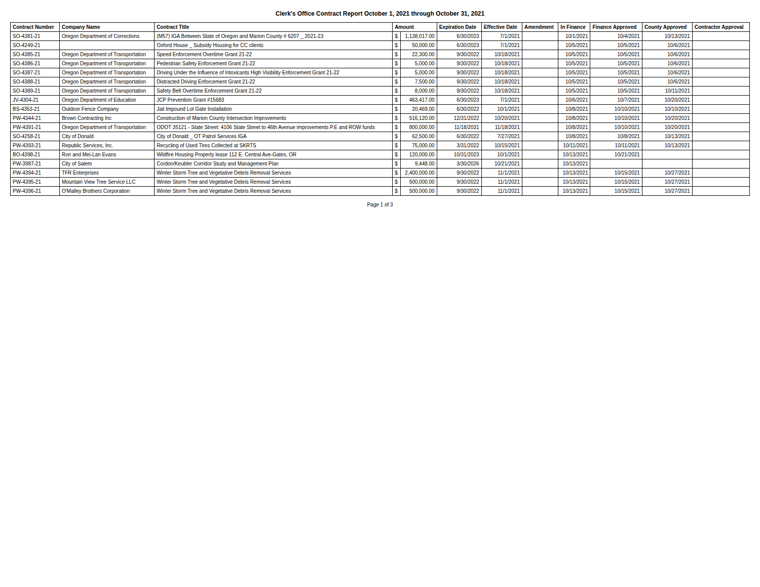Clerk's Office Contract Report October 1, 2021 through October 31, 2021
| Contract Number | Company Name | Contract Title | Amount | Expiration Date | Effective Date | Amendment | In Finance | Finance Approved | County Approved | Contractor Approval |
| --- | --- | --- | --- | --- | --- | --- | --- | --- | --- | --- |
| SO-4381-21 | Oregon Department of Corrections | (M57) IGA Between State of Oregon and Marion County # 6207 _ 2021-23 | $ | 1,138,017.00 | 6/30/2023 | 7/1/2021 | | 10/1/2021 | 10/4/2021 | 10/13/2021 | |
| SO-4249-21 | | Oxford House _ Subsidy Housing for CC clients | $ | 50,000.00 | 6/30/2023 | 7/1/2021 | | 10/5/2021 | 10/5/2021 | 10/6/2021 | |
| SO-4385-21 | Oregon Department of Transportation | Speed Enforcement Overtime Grant 21-22 | $ | 22,300.00 | 9/30/2022 | 10/18/2021 | | 10/5/2021 | 10/5/2021 | 10/6/2021 | |
| SO-4386-21 | Oregon Department of Transportation | Pedestrian Safety Enforcement Grant 21-22 | $ | 5,000.00 | 9/30/2022 | 10/18/2021 | | 10/5/2021 | 10/5/2021 | 10/6/2021 | |
| SO-4387-21 | Oregon Department of Transportation | Driving Under the Influence of Intoxicants High Visibility Enforcement Grant 21-22 | $ | 5,000.00 | 9/30/2022 | 10/18/2021 | | 10/5/2021 | 10/5/2021 | 10/6/2021 | |
| SO-4388-21 | Oregon Department of Transportation | Distracted Driving Enforcement Grant 21-22 | $ | 7,500.00 | 9/30/2022 | 10/18/2021 | | 10/5/2021 | 10/5/2021 | 10/6/2021 | |
| SO-4389-21 | Oregon Department of Transportation | Safety Belt Overtime Enforcement Grant 21-22 | $ | 8,000.00 | 9/30/2022 | 10/18/2021 | | 10/5/2021 | 10/5/2021 | 10/11/2021 | |
| JV-4304-21 | Oregon Department of Education | JCP Prevention Grant #15683 | $ | 463,417.00 | 6/30/2023 | 7/1/2021 | | 10/6/2021 | 10/7/2021 | 10/20/2021 | |
| BS-4353-21 | Outdoor Fence Company | Jail Impound Lot Gate Installation | $ | 20,469.00 | 6/30/2022 | 10/1/2021 | | 10/8/2021 | 10/10/2021 | 10/10/2021 | |
| PW-4344-21 | Brown Contracting Inc | Construction of Marion County Intersection Improvements | $ | 516,120.00 | 12/31/2022 | 10/20/2021 | | 10/8/2021 | 10/10/2021 | 10/20/2021 | |
| PW-4391-21 | Oregon Department of Transportation | ODOT 35121 - State Street: 4106 State Street to 46th Avenue improvements P.E and ROW funds | $ | 800,000.00 | 11/18/2031 | 11/18/2021 | | 10/8/2021 | 10/10/2021 | 10/20/2021 | |
| SO-4258-21 | City of Donald | City of Donald _ OT Patrol Services IGA | $ | 62,500.00 | 6/30/2022 | 7/27/2021 | | 10/8/2021 | 10/8/2021 | 10/13/2021 | |
| PW-4393-21 | Republic Services, Inc. | Recycling of Used Tires Collected at SKRTS | $ | 75,000.00 | 3/31/2022 | 10/15/2021 | | 10/11/2021 | 10/11/2021 | 10/13/2021 | |
| BO-4398-21 | Ron and Mei-Lan Evans | Wildfire Housing Property lease 112 E. Central Ave-Gates, OR | $ | 120,000.00 | 10/31/2023 | 10/1/2021 | | 10/13/2021 | 10/21/2021 | | |
| PW-3987-21 | City of Salem | Cordon/Keubler Corridor Study and Management Plan | $ | 9,448.00 | 3/30/2026 | 10/21/2021 | | 10/13/2021 | | | |
| PW-4394-21 | TFR Enterprises | Winter Storm Tree and Vegetative Debris Removal Services | $ | 2,400,000.00 | 9/30/2022 | 11/1/2021 | | 10/13/2021 | 10/15/2021 | 10/27/2021 | |
| PW-4395-21 | Mountain View Tree Service LLC | Winter Storm Tree and Vegetative Debris Removal Services | $ | 500,000.00 | 9/30/2022 | 11/1/2021 | | 10/13/2021 | 10/15/2021 | 10/27/2021 | |
| PW-4396-21 | O'Malley Brothers Corporation | Winter Storm Tree and Vegetative Debris Removal Services | $ | 500,000.00 | 9/30/2022 | 11/1/2021 | | 10/13/2021 | 10/15/2021 | 10/27/2021 | |
Page 1 of 3